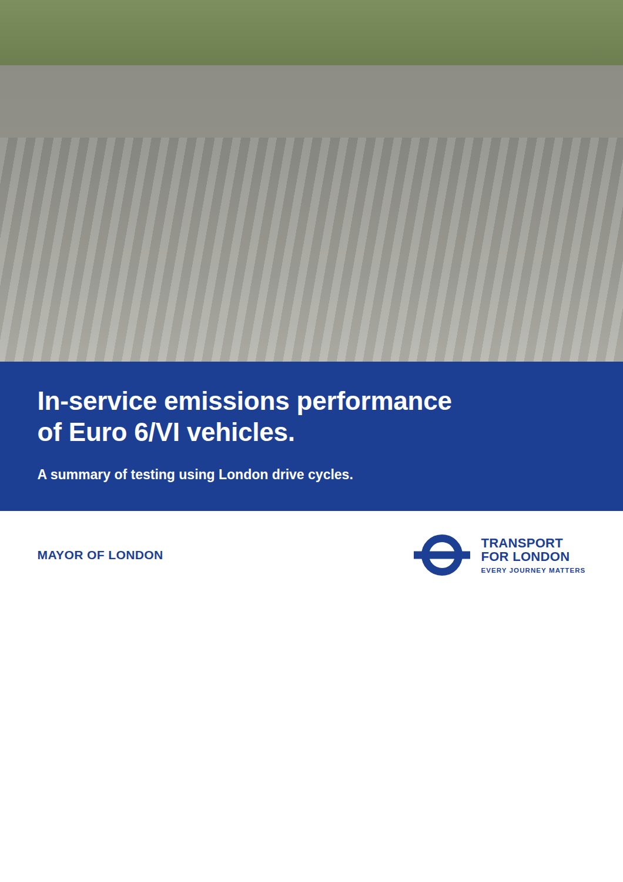Queuing traffic on a London road, including Tesco and BT lorries, vans and cars.
In-service emissions performance
of Euro 6/VI vehicles.
A summary of testing using London drive cycles.
MAYOR OF LONDON
TRANSPORT FOR LONDON EVERY JOURNEY MATTERS